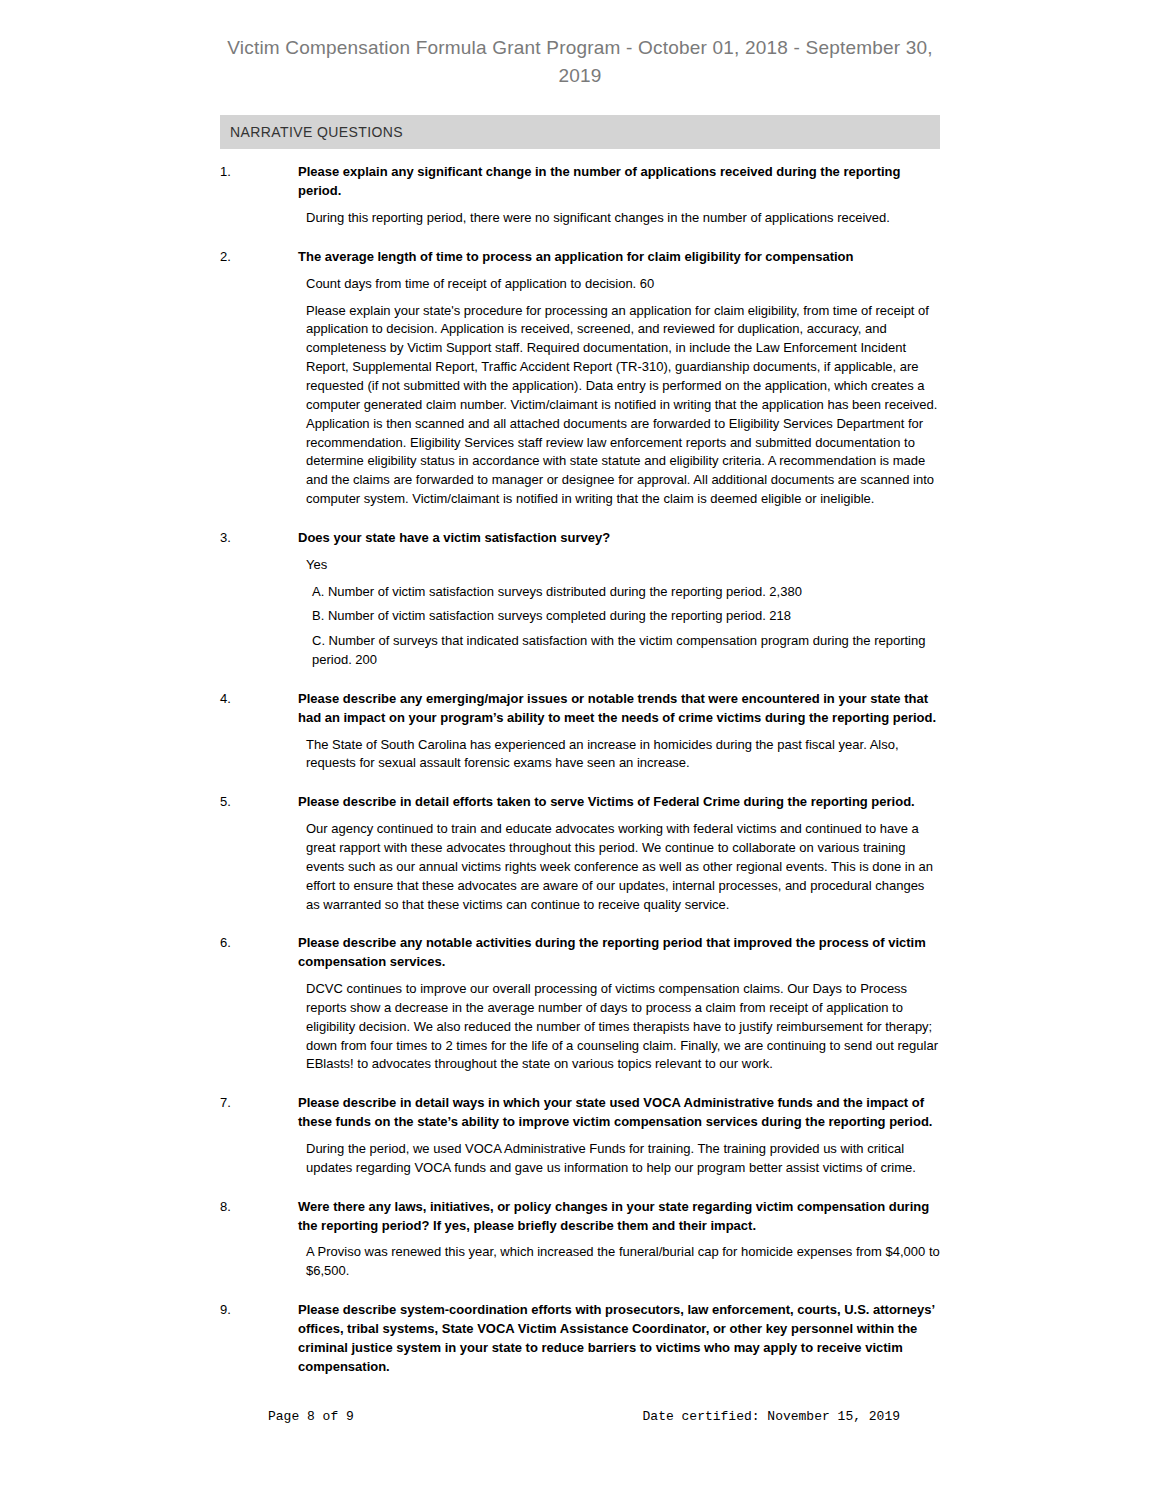Victim Compensation Formula Grant Program - October 01, 2018 - September 30, 2019
NARRATIVE QUESTIONS
Please explain any significant change in the number of applications received during the reporting period.
During this reporting period, there were no significant changes in the number of applications received.
The average length of time to process an application for claim eligibility for compensation
Count days from time of receipt of application to decision. 60
Please explain your state's procedure for processing an application for claim eligibility, from time of receipt of application to decision. Application is received, screened, and reviewed for duplication, accuracy, and completeness by Victim Support staff. Required documentation, in include the Law Enforcement Incident Report, Supplemental Report, Traffic Accident Report (TR-310), guardianship documents, if applicable, are requested (if not submitted with the application). Data entry is performed on the application, which creates a computer generated claim number. Victim/claimant is notified in writing that the application has been received. Application is then scanned and all attached documents are forwarded to Eligibility Services Department for recommendation. Eligibility Services staff review law enforcement reports and submitted documentation to determine eligibility status in accordance with state statute and eligibility criteria. A recommendation is made and the claims are forwarded to manager or designee for approval. All additional documents are scanned into computer system. Victim/claimant is notified in writing that the claim is deemed eligible or ineligible.
Does your state have a victim satisfaction survey?
Yes
A. Number of victim satisfaction surveys distributed during the reporting period. 2,380
B. Number of victim satisfaction surveys completed during the reporting period. 218
C. Number of surveys that indicated satisfaction with the victim compensation program during the reporting period. 200
Please describe any emerging/major issues or notable trends that were encountered in your state that had an impact on your program’s ability to meet the needs of crime victims during the reporting period.
The State of South Carolina has experienced an increase in homicides during the past fiscal year. Also, requests for sexual assault forensic exams have seen an increase.
Please describe in detail efforts taken to serve Victims of Federal Crime during the reporting period.
Our agency continued to train and educate advocates working with federal victims and continued to have a great rapport with these advocates throughout this period. We continue to collaborate on various training events such as our annual victims rights week conference as well as other regional events. This is done in an effort to ensure that these advocates are aware of our updates, internal processes, and procedural changes as warranted so that these victims can continue to receive quality service.
Please describe any notable activities during the reporting period that improved the process of victim compensation services.
DCVC continues to improve our overall processing of victims compensation claims. Our Days to Process reports show a decrease in the average number of days to process a claim from receipt of application to eligibility decision. We also reduced the number of times therapists have to justify reimbursement for therapy; down from four times to 2 times for the life of a counseling claim. Finally, we are continuing to send out regular EBlasts! to advocates throughout the state on various topics relevant to our work.
Please describe in detail ways in which your state used VOCA Administrative funds and the impact of these funds on the state’s ability to improve victim compensation services during the reporting period.
During the period, we used VOCA Administrative Funds for training. The training provided us with critical updates regarding VOCA funds and gave us information to help our program better assist victims of crime.
Were there any laws, initiatives, or policy changes in your state regarding victim compensation during the reporting period? If yes, please briefly describe them and their impact.
A Proviso was renewed this year, which increased the funeral/burial cap for homicide expenses from $4,000 to $6,500.
Please describe system-coordination efforts with prosecutors, law enforcement, courts, U.S. attorneys’ offices, tribal systems, State VOCA Victim Assistance Coordinator, or other key personnel within the criminal justice system in your state to reduce barriers to victims who may apply to receive victim compensation.
Page 8 of 9 Date certified: November 15, 2019